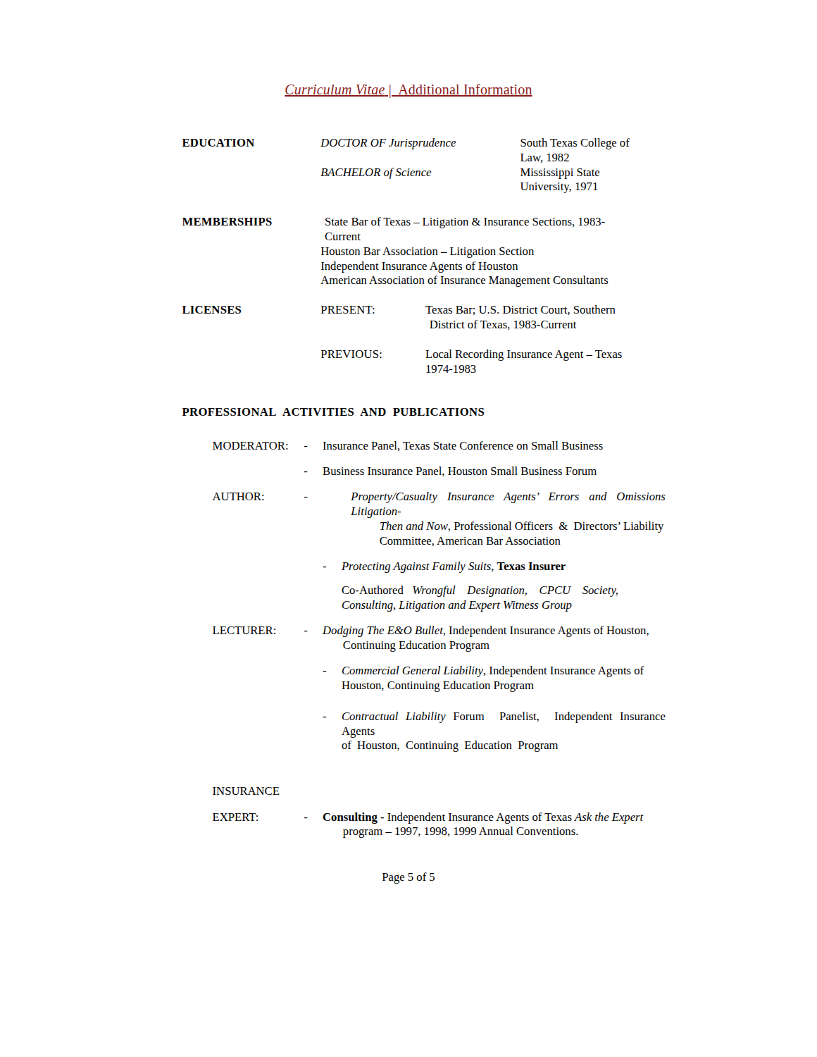Curriculum Vitae | Additional Information
| EDUCATION | DOCTOR OF Jurisprudence South Texas College of Law, 1982 BACHELOR of Science Mississippi State University, 1971 |
| MEMBERSHIPS | State Bar of Texas – Litigation & Insurance Sections, 1983-Current Houston Bar Association – Litigation Section Independent Insurance Agents of Houston American Association of Insurance Management Consultants |
| LICENSES | PRESENT: Texas Bar; U.S. District Court, Southern District of Texas, 1983-Current PREVIOUS: Local Recording Insurance Agent – Texas 1974-1983 |
PROFESSIONAL ACTIVITIES AND PUBLICATIONS
| MODERATOR: | - | Insurance Panel, Texas State Conference on Small Business |
| | - | Business Insurance Panel, Houston Small Business Forum |
| AUTHOR: | - | Property/Casualty Insurance Agents’ Errors and Omissions Litigation- Then and Now , Professional Officers & Directors’ Liability Committee, American Bar Association - Protecting Against Family Suits, Texas Insurer Co-Authored Wrongful Designation, CPCU Society, Consulting, Litigation and Expert Witness Group |
| LECTURER: | - | Dodging The E&O Bullet , Independent Insurance Agents of Houston, Continuing Education Program - Commercial General Liability , Independent Insurance Agents of Houston, Continuing Education Program - Contractual Liability Forum Panelist, Independent Insurance Agents of Houston, Continuing Education Program |
| INSURANCE | | |
| EXPERT: | - | Consulting - Independent Insurance Agents of Texas Ask the Expert program – 1997, 1998, 1999 Annual Conventions. |
Page 5 of 5